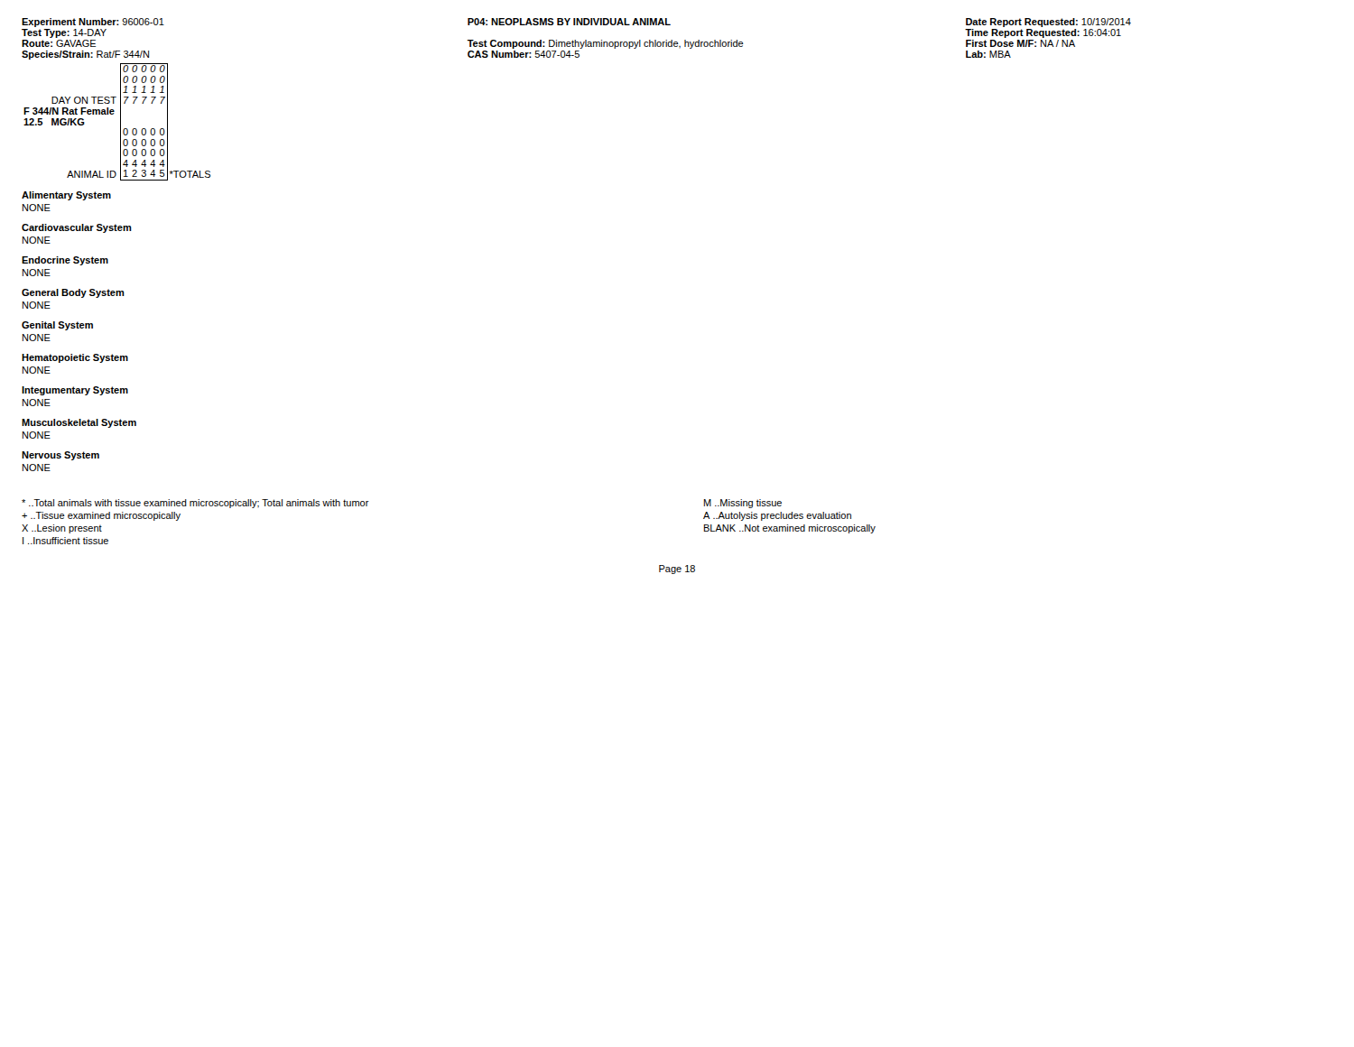| Experiment Number: 96006-01 Test Type: 14-DAY Route: GAVAGE Species/Strain: Rat/F 344/N | P04: NEOPLASMS BY INDIVIDUAL ANIMAL Test Compound: Dimethylaminopropyl chloride, hydrochloride CAS Number: 5407-04-5 | Date Report Requested: 10/19/2014 Time Report Requested: 16:04:01 First Dose M/F: NA / NA Lab: MBA |
| DAY ON TEST | 0 0 1 7 | 0 0 1 7 | 0 0 1 7 | 0 0 1 7 | 0 0 1 7 | |
| F 344/N Rat Female | | | | | | |
| 12.5 MG/KG | | | | | | |
| ANIMAL ID | 0 0 0 4 1 | 0 0 0 4 2 | 0 0 0 4 3 | 0 0 0 4 4 | 0 0 0 4 5 | *TOTALS |
Alimentary System
NONE
Cardiovascular System
NONE
Endocrine System
NONE
General Body System
NONE
Genital System
NONE
Hematopoietic System
NONE
Integumentary System
NONE
Musculoskeletal System
NONE
Nervous System
NONE
| * ..Total animals with tissue examined microscopically; Total animals with tumor | M ..Missing tissue |
| + ..Tissue examined microscopically | A ..Autolysis precludes evaluation |
| X ..Lesion present | BLANK ..Not examined microscopically |
| I ..Insufficient tissue | |
Page 18